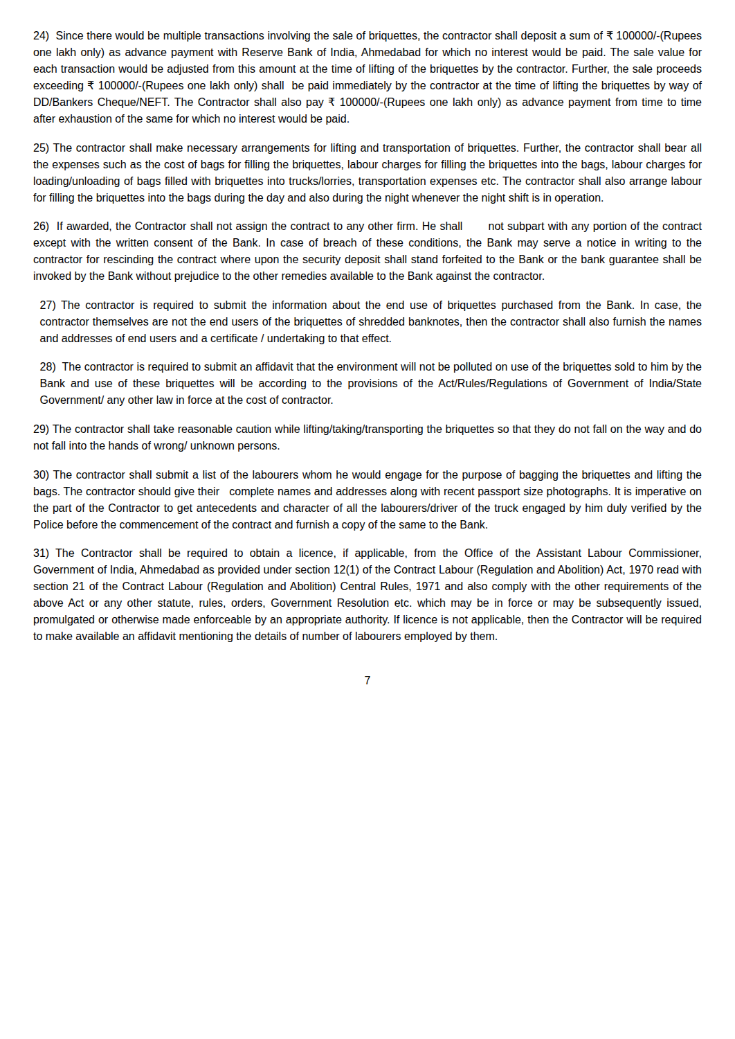24) Since there would be multiple transactions involving the sale of briquettes, the contractor shall deposit a sum of ₹ 100000/-(Rupees one lakh only) as advance payment with Reserve Bank of India, Ahmedabad for which no interest would be paid. The sale value for each transaction would be adjusted from this amount at the time of lifting of the briquettes by the contractor. Further, the sale proceeds exceeding ₹ 100000/-(Rupees one lakh only) shall be paid immediately by the contractor at the time of lifting the briquettes by way of DD/Bankers Cheque/NEFT. The Contractor shall also pay ₹ 100000/-(Rupees one lakh only) as advance payment from time to time after exhaustion of the same for which no interest would be paid.
25) The contractor shall make necessary arrangements for lifting and transportation of briquettes. Further, the contractor shall bear all the expenses such as the cost of bags for filling the briquettes, labour charges for filling the briquettes into the bags, labour charges for loading/unloading of bags filled with briquettes into trucks/lorries, transportation expenses etc. The contractor shall also arrange labour for filling the briquettes into the bags during the day and also during the night whenever the night shift is in operation.
26) If awarded, the Contractor shall not assign the contract to any other firm. He shall not subpart with any portion of the contract except with the written consent of the Bank. In case of breach of these conditions, the Bank may serve a notice in writing to the contractor for rescinding the contract where upon the security deposit shall stand forfeited to the Bank or the bank guarantee shall be invoked by the Bank without prejudice to the other remedies available to the Bank against the contractor.
27) The contractor is required to submit the information about the end use of briquettes purchased from the Bank. In case, the contractor themselves are not the end users of the briquettes of shredded banknotes, then the contractor shall also furnish the names and addresses of end users and a certificate / undertaking to that effect.
28) The contractor is required to submit an affidavit that the environment will not be polluted on use of the briquettes sold to him by the Bank and use of these briquettes will be according to the provisions of the Act/Rules/Regulations of Government of India/State Government/ any other law in force at the cost of contractor.
29) The contractor shall take reasonable caution while lifting/taking/transporting the briquettes so that they do not fall on the way and do not fall into the hands of wrong/ unknown persons.
30) The contractor shall submit a list of the labourers whom he would engage for the purpose of bagging the briquettes and lifting the bags. The contractor should give their complete names and addresses along with recent passport size photographs. It is imperative on the part of the Contractor to get antecedents and character of all the labourers/driver of the truck engaged by him duly verified by the Police before the commencement of the contract and furnish a copy of the same to the Bank.
31) The Contractor shall be required to obtain a licence, if applicable, from the Office of the Assistant Labour Commissioner, Government of India, Ahmedabad as provided under section 12(1) of the Contract Labour (Regulation and Abolition) Act, 1970 read with section 21 of the Contract Labour (Regulation and Abolition) Central Rules, 1971 and also comply with the other requirements of the above Act or any other statute, rules, orders, Government Resolution etc. which may be in force or may be subsequently issued, promulgated or otherwise made enforceable by an appropriate authority. If licence is not applicable, then the Contractor will be required to make available an affidavit mentioning the details of number of labourers employed by them.
7